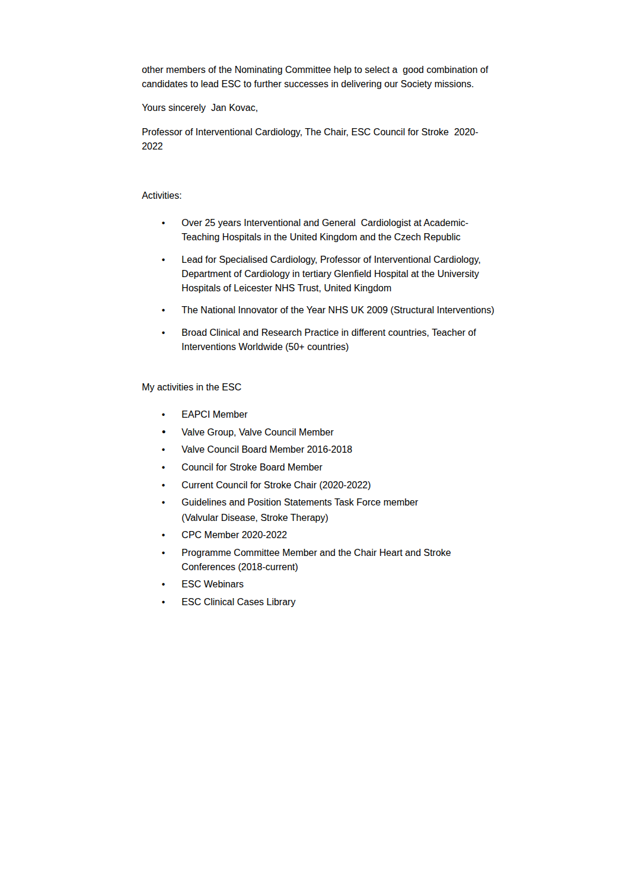other members of the Nominating Committee help to select a good combination of candidates to lead ESC to further successes in delivering our Society missions.
Yours sincerely Jan Kovac,
Professor of Interventional Cardiology, The Chair, ESC Council for Stroke 2020-2022
Activities:
Over 25 years Interventional and General Cardiologist at Academic-Teaching Hospitals in the United Kingdom and the Czech Republic
Lead for Specialised Cardiology, Professor of Interventional Cardiology, Department of Cardiology in tertiary Glenfield Hospital at the University Hospitals of Leicester NHS Trust, United Kingdom
The National Innovator of the Year NHS UK 2009 (Structural Interventions)
Broad Clinical and Research Practice in different countries, Teacher of Interventions Worldwide (50+ countries)
My activities in the ESC
EAPCI Member
Valve Group, Valve Council Member
Valve Council Board Member 2016-2018
Council for Stroke Board Member
Current Council for Stroke Chair (2020-2022)
Guidelines and Position Statements Task Force member (Valvular Disease, Stroke Therapy)
CPC Member 2020-2022
Programme Committee Member and the Chair Heart and Stroke Conferences (2018-current)
ESC Webinars
ESC Clinical Cases Library